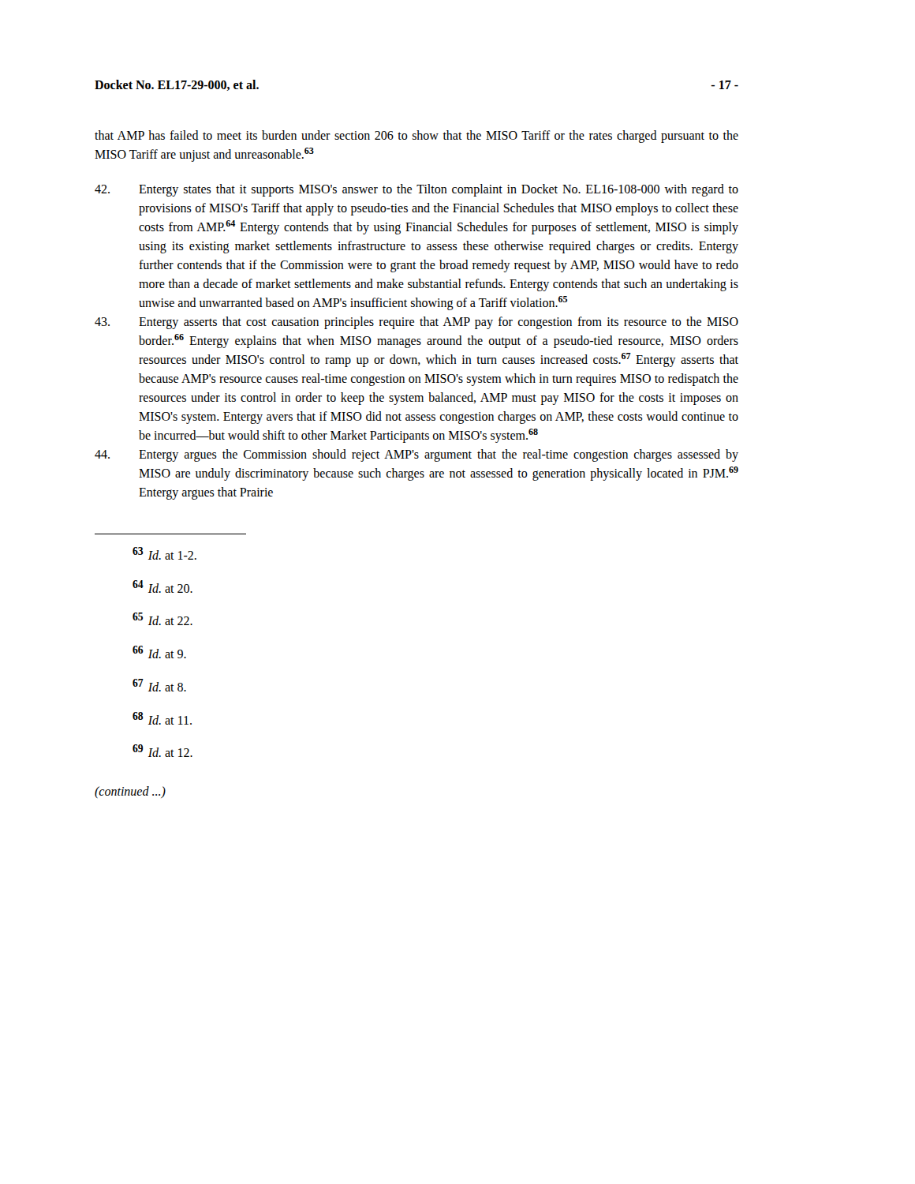Docket No. EL17-29-000, et al. - 17 -
that AMP has failed to meet its burden under section 206 to show that the MISO Tariff or the rates charged pursuant to the MISO Tariff are unjust and unreasonable.63
42.
Entergy states that it supports MISO's answer to the Tilton complaint in Docket No. EL16-108-000 with regard to provisions of MISO's Tariff that apply to pseudo-ties and the Financial Schedules that MISO employs to collect these costs from AMP.64 Entergy contends that by using Financial Schedules for purposes of settlement, MISO is simply using its existing market settlements infrastructure to assess these otherwise required charges or credits. Entergy further contends that if the Commission were to grant the broad remedy request by AMP, MISO would have to redo more than a decade of market settlements and make substantial refunds. Entergy contends that such an undertaking is unwise and unwarranted based on AMP's insufficient showing of a Tariff violation.65
43.
Entergy asserts that cost causation principles require that AMP pay for congestion from its resource to the MISO border.66 Entergy explains that when MISO manages around the output of a pseudo-tied resource, MISO orders resources under MISO's control to ramp up or down, which in turn causes increased costs.67 Entergy asserts that because AMP's resource causes real-time congestion on MISO's system which in turn requires MISO to redispatch the resources under its control in order to keep the system balanced, AMP must pay MISO for the costs it imposes on MISO's system. Entergy avers that if MISO did not assess congestion charges on AMP, these costs would continue to be incurred—but would shift to other Market Participants on MISO's system.68
44.
Entergy argues the Commission should reject AMP's argument that the real-time congestion charges assessed by MISO are unduly discriminatory because such charges are not assessed to generation physically located in PJM.69 Entergy argues that Prairie
63 Id. at 1-2.
64 Id. at 20.
65 Id. at 22.
66 Id. at 9.
67 Id. at 8.
68 Id. at 11.
69 Id. at 12.
(continued ...)